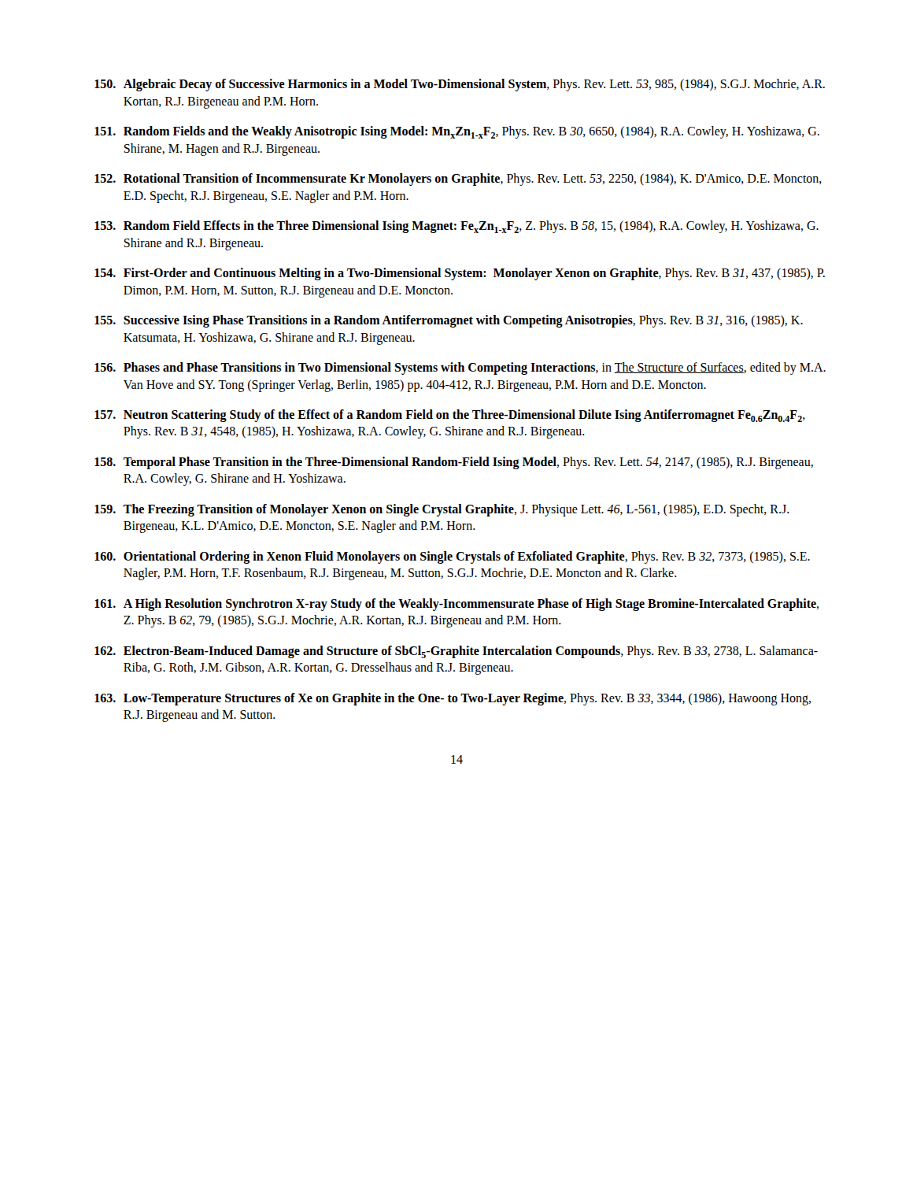150. Algebraic Decay of Successive Harmonics in a Model Two-Dimensional System, Phys. Rev. Lett. 53, 985, (1984), S.G.J. Mochrie, A.R. Kortan, R.J. Birgeneau and P.M. Horn.
151. Random Fields and the Weakly Anisotropic Ising Model: MnxZn1-xF2, Phys. Rev. B 30, 6650, (1984), R.A. Cowley, H. Yoshizawa, G. Shirane, M. Hagen and R.J. Birgeneau.
152. Rotational Transition of Incommensurate Kr Monolayers on Graphite, Phys. Rev. Lett. 53, 2250, (1984), K. D'Amico, D.E. Moncton, E.D. Specht, R.J. Birgeneau, S.E. Nagler and P.M. Horn.
153. Random Field Effects in the Three Dimensional Ising Magnet: FexZn1-xF2, Z. Phys. B 58, 15, (1984), R.A. Cowley, H. Yoshizawa, G. Shirane and R.J. Birgeneau.
154. First-Order and Continuous Melting in a Two-Dimensional System: Monolayer Xenon on Graphite, Phys. Rev. B 31, 437, (1985), P. Dimon, P.M. Horn, M. Sutton, R.J. Birgeneau and D.E. Moncton.
155. Successive Ising Phase Transitions in a Random Antiferromagnet with Competing Anisotropies, Phys. Rev. B 31, 316, (1985), K. Katsumata, H. Yoshizawa, G. Shirane and R.J. Birgeneau.
156. Phases and Phase Transitions in Two Dimensional Systems with Competing Interactions, in The Structure of Surfaces, edited by M.A. Van Hove and SY. Tong (Springer Verlag, Berlin, 1985) pp. 404-412, R.J. Birgeneau, P.M. Horn and D.E. Moncton.
157. Neutron Scattering Study of the Effect of a Random Field on the Three-Dimensional Dilute Ising Antiferromagnet Fe0.6Zn0.4F2, Phys. Rev. B 31, 4548, (1985), H. Yoshizawa, R.A. Cowley, G. Shirane and R.J. Birgeneau.
158. Temporal Phase Transition in the Three-Dimensional Random-Field Ising Model, Phys. Rev. Lett. 54, 2147, (1985), R.J. Birgeneau, R.A. Cowley, G. Shirane and H. Yoshizawa.
159. The Freezing Transition of Monolayer Xenon on Single Crystal Graphite, J. Physique Lett. 46, L-561, (1985), E.D. Specht, R.J. Birgeneau, K.L. D'Amico, D.E. Moncton, S.E. Nagler and P.M. Horn.
160. Orientational Ordering in Xenon Fluid Monolayers on Single Crystals of Exfoliated Graphite, Phys. Rev. B 32, 7373, (1985), S.E. Nagler, P.M. Horn, T.F. Rosenbaum, R.J. Birgeneau, M. Sutton, S.G.J. Mochrie, D.E. Moncton and R. Clarke.
161. A High Resolution Synchrotron X-ray Study of the Weakly-Incommensurate Phase of High Stage Bromine-Intercalated Graphite, Z. Phys. B 62, 79, (1985), S.G.J. Mochrie, A.R. Kortan, R.J. Birgeneau and P.M. Horn.
162. Electron-Beam-Induced Damage and Structure of SbCl5-Graphite Intercalation Compounds, Phys. Rev. B 33, 2738, L. Salamanca-Riba, G. Roth, J.M. Gibson, A.R. Kortan, G. Dresselhaus and R.J. Birgeneau.
163. Low-Temperature Structures of Xe on Graphite in the One- to Two-Layer Regime, Phys. Rev. B 33, 3344, (1986), Hawoong Hong, R.J. Birgeneau and M. Sutton.
14